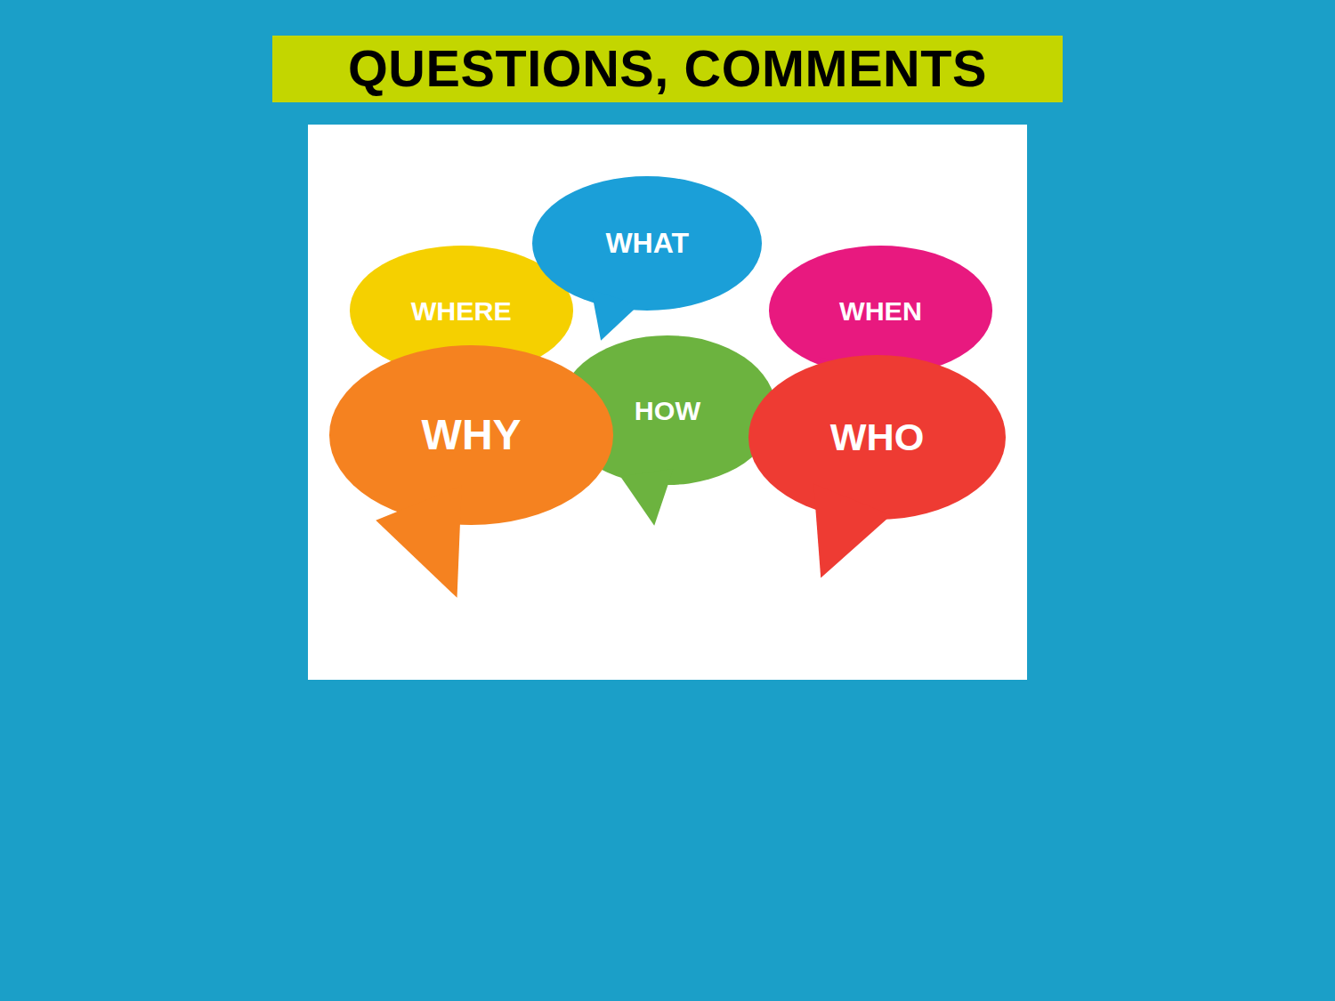QUESTIONS, COMMENTS
WHERE WHAT WHEN HOW WHY WHO